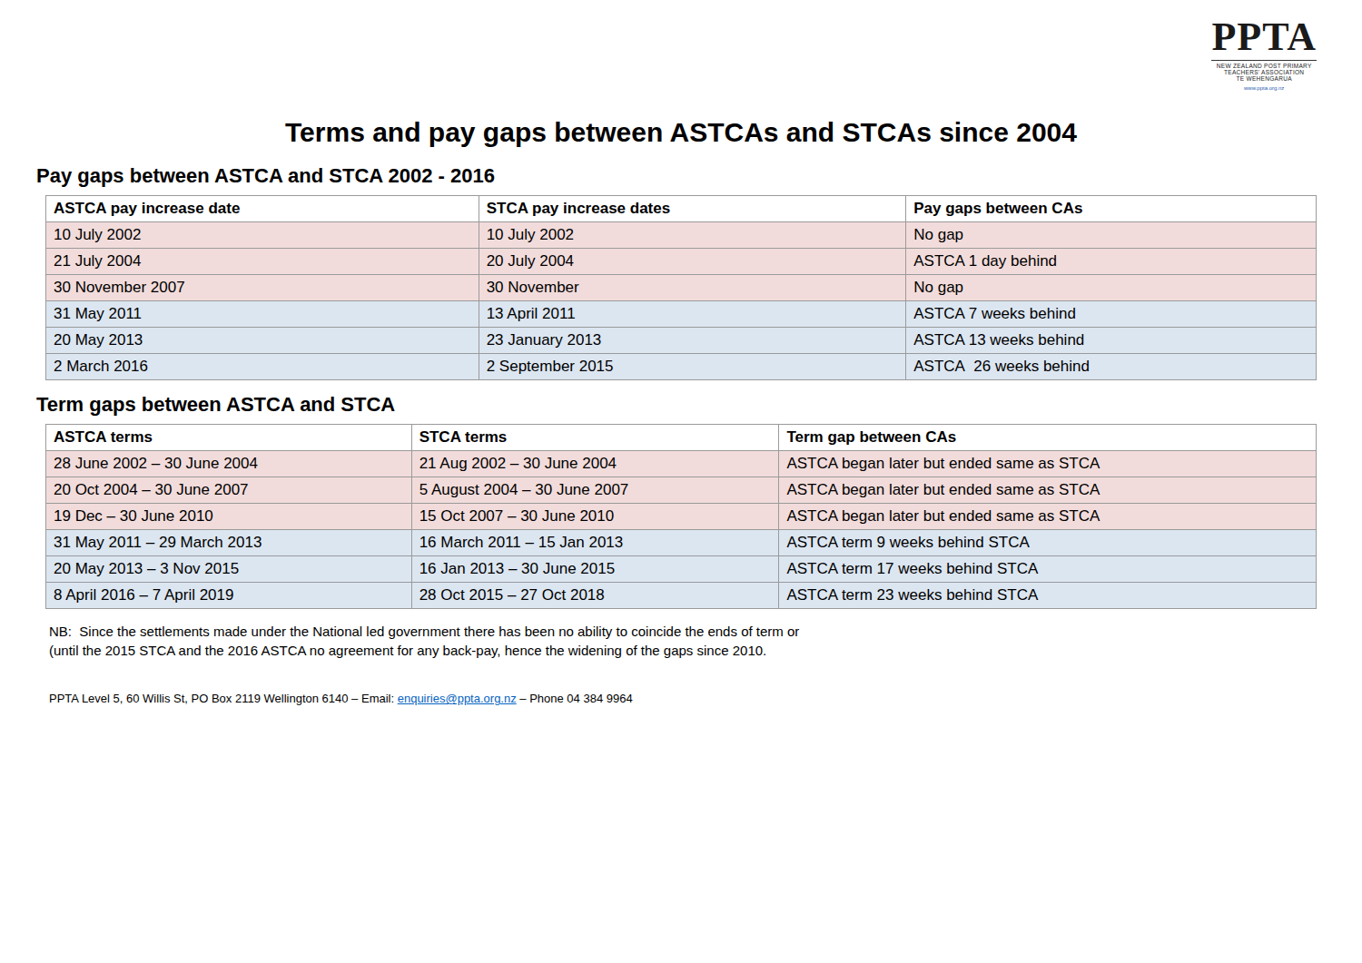PPTA
New Zealand Post Primary
Teachers' Association
Te Wehengarua
www.ppta.org.nz
Terms and pay gaps between ASTCAs and STCAs since 2004
Pay gaps between ASTCA and STCA 2002 - 2016
| ASTCA pay increase date | STCA pay increase dates | Pay gaps between CAs |
| --- | --- | --- |
| 10 July 2002 | 10 July 2002 | No gap |
| 21 July 2004 | 20 July 2004 | ASTCA 1 day behind |
| 30 November 2007 | 30 November | No gap |
| 31 May 2011 | 13 April 2011 | ASTCA 7 weeks behind |
| 20 May 2013 | 23 January 2013 | ASTCA 13 weeks behind |
| 2 March 2016 | 2 September 2015 | ASTCA 26 weeks behind |
Term gaps between ASTCA and STCA
| ASTCA terms | STCA terms | Term gap between CAs |
| --- | --- | --- |
| 28 June 2002 – 30 June 2004 | 21 Aug 2002 – 30 June 2004 | ASTCA began later but ended same as STCA |
| 20 Oct 2004 – 30 June 2007 | 5 August 2004 – 30 June 2007 | ASTCA began later but ended same as STCA |
| 19 Dec – 30 June 2010 | 15 Oct 2007 – 30 June 2010 | ASTCA began later but ended same as STCA |
| 31 May 2011 – 29 March 2013 | 16 March 2011 – 15 Jan 2013 | ASTCA term 9 weeks behind STCA |
| 20 May 2013 – 3 Nov 2015 | 16 Jan 2013 – 30 June 2015 | ASTCA term 17 weeks behind STCA |
| 8 April 2016 – 7 April 2019 | 28 Oct 2015 – 27 Oct 2018 | ASTCA term 23 weeks behind STCA |
NB: Since the settlements made under the National led government there has been no ability to coincide the ends of term or
(until the 2015 STCA and the 2016 ASTCA no agreement for any back-pay, hence the widening of the gaps since 2010.
PPTA Level 5, 60 Willis St, PO Box 2119 Wellington 6140 – Email: enquiries@ppta.org.nz – Phone 04 384 9964